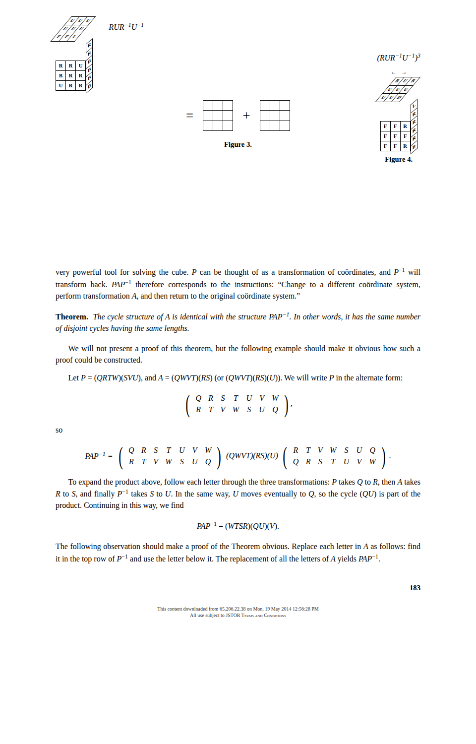| U | U | U |
| U | U | U |
| F | F | L |
| R | R | U |
| B | R | R |
| U | R | R |
| R |
| R |
| B |
| B |
| B |
| B |
RUR−1U−1
(RUR−1U−1)3
← →
| B | U | B |
| U | U | U |
| U | U | D |
| F | F | R |
| F | F | F |
| F | F | R |
| L |
| R |
| R |
| R |
| R |
| R |
Figure 4.
=
+
Figure 3.
very powerful tool for solving the cube. P can be thought of as a transformation of coördinates, and P−1 will transform back. PAP−1 therefore corresponds to the instructions: “Change to a different coördinate system, perform transformation A, and then return to the original coördinate system.”
Theorem. The cycle structure of A is identical with the structure PAP−1. In other words, it has the same number of disjoint cycles having the same lengths.
We will not present a proof of this theorem, but the following example should make it obvious how such a proof could be constructed.
Let P = (QRTW)(SVU), and A = (QWVT)(RS) (or (QWVT)(RS)(U)). We will write P in the alternate form:
(
| Q | R | S | T | U | V | W |
| R | T | V | W | S | U | Q |
) ,
so
PAP−1 = (
| Q | R | S | T | U | V | W |
| R | T | V | W | S | U | Q |
) (QWVT)(RS)(U) (
| R | T | V | W | S | U | Q |
| Q | R | S | T | U | V | W |
) .
To expand the product above, follow each letter through the three transformations: P takes Q to R, then A takes R to S, and finally P−1 takes S to U. In the same way, U moves eventually to Q, so the cycle (QU) is part of the product. Continuing in this way, we find
PAP−1 = (WTSR)(QU)(V).
The following observation should make a proof of the Theorem obvious. Replace each letter in A as follows: find it in the top row of P−1 and use the letter below it. The replacement of all the letters of A yields PAP−1.
183
This content downloaded from 65.206.22.38 on Mon, 19 May 2014 12:56:28 PM
All use subject to JSTOR Terms and Conditions